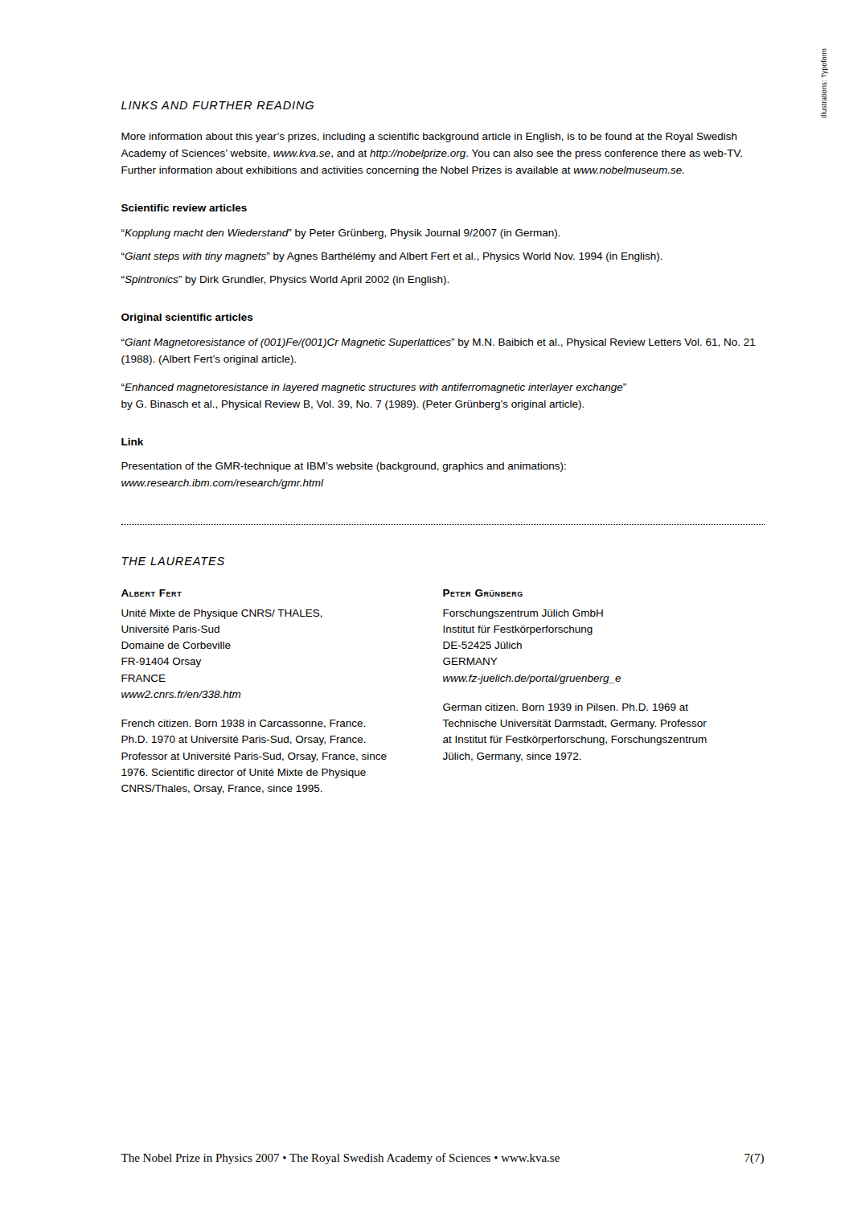Illustrations: Typoform
LINKS AND FURTHER READING
More information about this year’s prizes, including a scientific background article in English, is to be found at the Royal Swedish Academy of Sciences’ website, www.kva.se, and at http://nobelprize.org. You can also see the press conference there as web-TV. Further information about exhibitions and activities concerning the Nobel Prizes is available at www.nobelmuseum.se.
Scientific review articles
“Kopplung macht den Wiederstand” by Peter Grünberg, Physik Journal 9/2007 (in German).
“Giant steps with tiny magnets” by Agnes Barthélémy and Albert Fert et al., Physics World Nov. 1994 (in English).
“Spintronics” by Dirk Grundler, Physics World April 2002 (in English).
Original scientific articles
“Giant Magnetoresistance of (001)Fe/(001)Cr Magnetic Superlattices” by M.N. Baibich et al., Physical Review Letters Vol. 61, No. 21 (1988). (Albert Fert’s original article).
“Enhanced magnetoresistance in layered magnetic structures with antiferromagnetic interlayer exchange”
by G. Binasch et al., Physical Review B, Vol. 39, No. 7 (1989). (Peter Grünberg’s original article).
Link
Presentation of the GMR-technique at IBM’s website (background, graphics and animations):
www.research.ibm.com/research/gmr.html
THE LAUREATES
Albert Fert
Unité Mixte de Physique CNRS/ THALES,
Université Paris-Sud
Domaine de Corbeville
FR-91404 Orsay
FRANCE
www2.cnrs.fr/en/338.htm
French citizen. Born 1938 in Carcassonne, France. Ph.D. 1970 at Université Paris-Sud, Orsay, France. Professor at Université Paris-Sud, Orsay, France, since 1976. Scientific director of Unité Mixte de Physique CNRS/Thales, Orsay, France, since 1995.
Peter Grünberg
Forschungszentrum Jülich GmbH
Institut für Festkörperforschung
DE-52425 Jülich
GERMANY
www.fz-juelich.de/portal/gruenberg_e
German citizen. Born 1939 in Pilsen. Ph.D. 1969 at Technische Universität Darmstadt, Germany. Professor at Institut für Festkörperforschung, Forschungszentrum Jülich, Germany, since 1972.
The Nobel Prize in Physics 2007 • The Royal Swedish Academy of Sciences • www.kva.se
7(7)